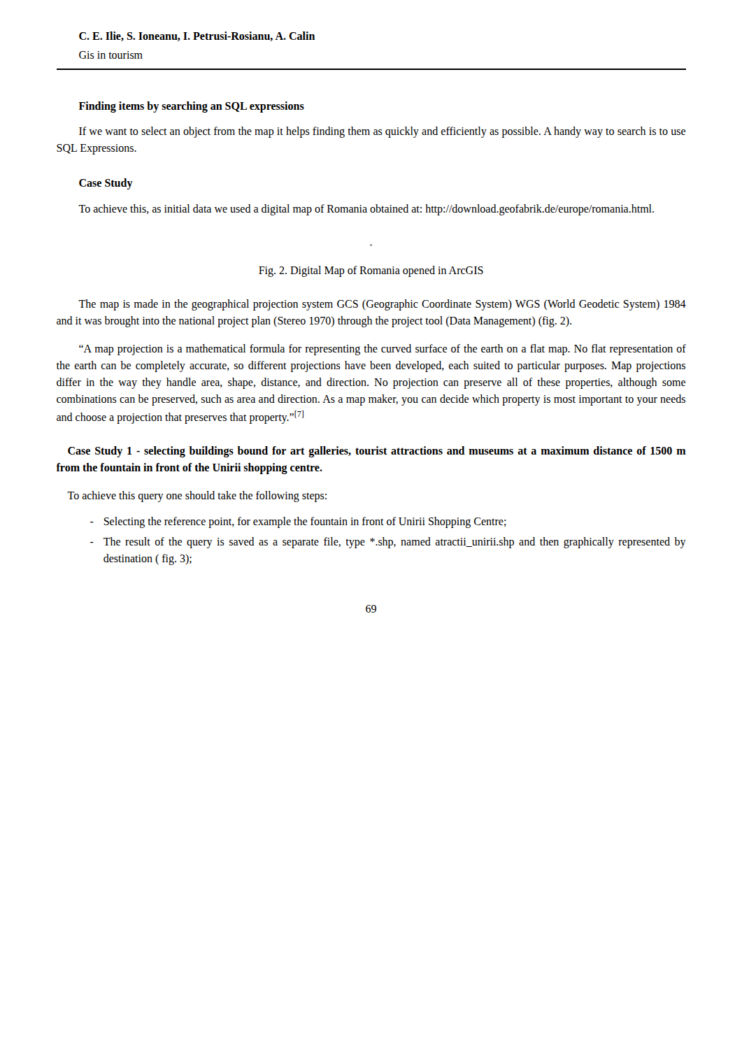C. E. Ilie, S. Ioneanu, I. Petrusi-Rosianu, A. Calin
Gis in tourism
Finding items by searching an SQL expressions
If we want to select an object from the map it helps finding them as quickly and efficiently as possible. A handy way to search is to use SQL Expressions.
Case Study
To achieve this, as initial data we used a digital map of Romania obtained at: http://download.geofabrik.de/europe/romania.html.
Fig. 2. Digital Map of Romania opened in ArcGIS
The map is made in the geographical projection system GCS (Geographic Coordinate System) WGS (World Geodetic System) 1984 and it was brought into the national project plan (Stereo 1970) through the project tool (Data Management) (fig. 2).
“A map projection is a mathematical formula for representing the curved surface of the earth on a flat map. No flat representation of the earth can be completely accurate, so different projections have been developed, each suited to particular purposes. Map projections differ in the way they handle area, shape, distance, and direction. No projection can preserve all of these properties, although some combinations can be preserved, such as area and direction. As a map maker, you can decide which property is most important to your needs and choose a projection that preserves that property.”[7]
Case Study 1 - selecting buildings bound for art galleries, tourist attractions and museums at a maximum distance of 1500 m from the fountain in front of the Unirii shopping centre.
To achieve this query one should take the following steps:
Selecting the reference point, for example the fountain in front of Unirii Shopping Centre;
The result of the query is saved as a separate file, type *.shp, named atractii_unirii.shp and then graphically represented by destination ( fig. 3);
69